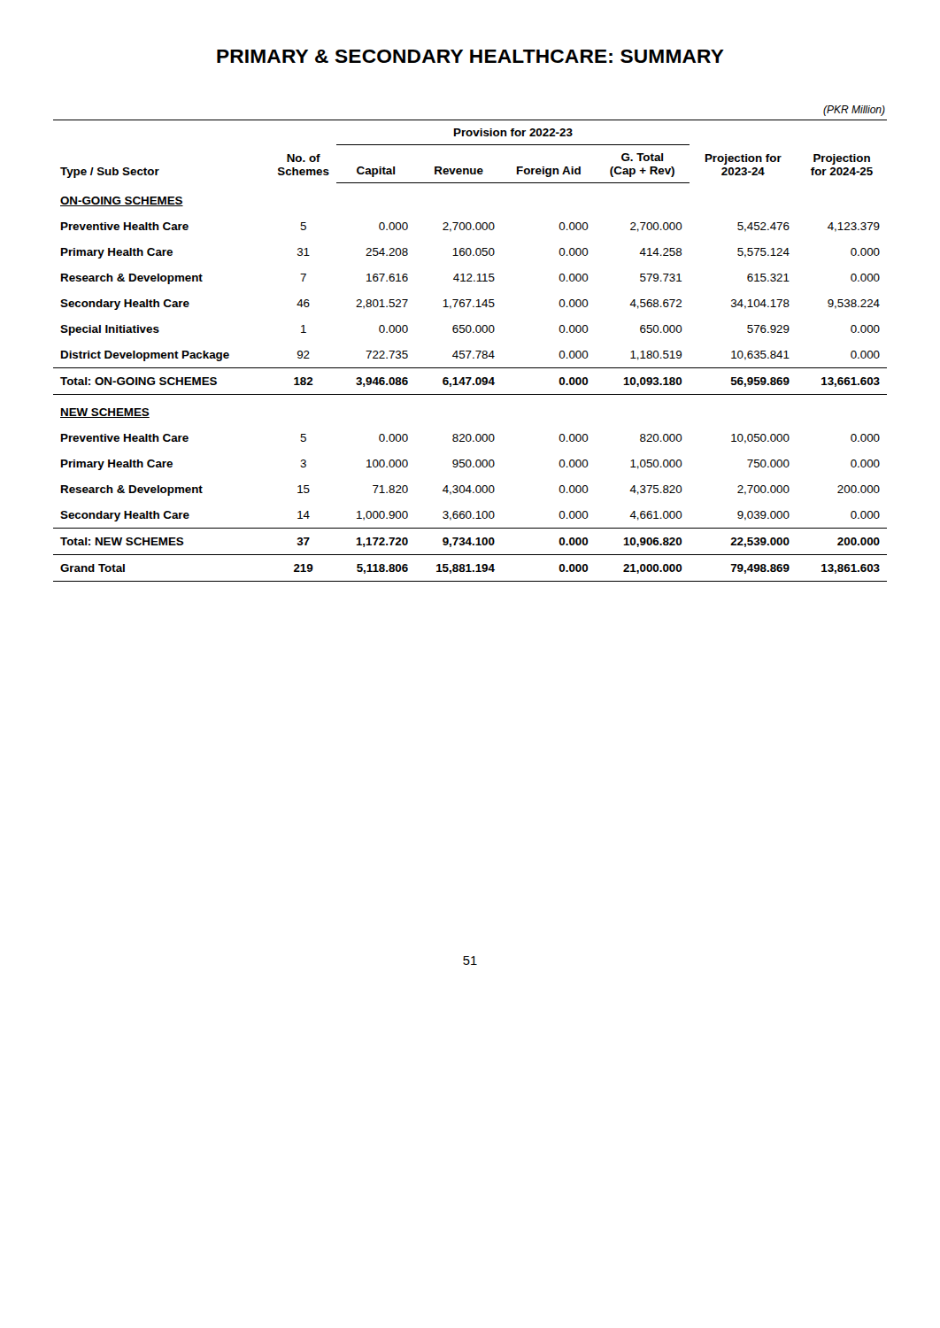PRIMARY & SECONDARY HEALTHCARE: SUMMARY
(PKR Million)
| Type / Sub Sector | No. of Schemes | Provision for 2022-23 | Projection for 2023-24 | Projection for 2024-25 |
| --- | --- | --- | --- | --- |
| Capital | Revenue | Foreign Aid | G. Total (Cap + Rev) |
| ON-GOING SCHEMES |
| Preventive Health Care | 5 | 0.000 | 2,700.000 | 0.000 | 2,700.000 | 5,452.476 | 4,123.379 |
| Primary Health Care | 31 | 254.208 | 160.050 | 0.000 | 414.258 | 5,575.124 | 0.000 |
| Research & Development | 7 | 167.616 | 412.115 | 0.000 | 579.731 | 615.321 | 0.000 |
| Secondary Health Care | 46 | 2,801.527 | 1,767.145 | 0.000 | 4,568.672 | 34,104.178 | 9,538.224 |
| Special Initiatives | 1 | 0.000 | 650.000 | 0.000 | 650.000 | 576.929 | 0.000 |
| District Development Package | 92 | 722.735 | 457.784 | 0.000 | 1,180.519 | 10,635.841 | 0.000 |
| Total: ON-GOING SCHEMES | 182 | 3,946.086 | 6,147.094 | 0.000 | 10,093.180 | 56,959.869 | 13,661.603 |
| NEW SCHEMES |
| Preventive Health Care | 5 | 0.000 | 820.000 | 0.000 | 820.000 | 10,050.000 | 0.000 |
| Primary Health Care | 3 | 100.000 | 950.000 | 0.000 | 1,050.000 | 750.000 | 0.000 |
| Research & Development | 15 | 71.820 | 4,304.000 | 0.000 | 4,375.820 | 2,700.000 | 200.000 |
| Secondary Health Care | 14 | 1,000.900 | 3,660.100 | 0.000 | 4,661.000 | 9,039.000 | 0.000 |
| Total: NEW SCHEMES | 37 | 1,172.720 | 9,734.100 | 0.000 | 10,906.820 | 22,539.000 | 200.000 |
| Grand Total | 219 | 5,118.806 | 15,881.194 | 0.000 | 21,000.000 | 79,498.869 | 13,861.603 |
51